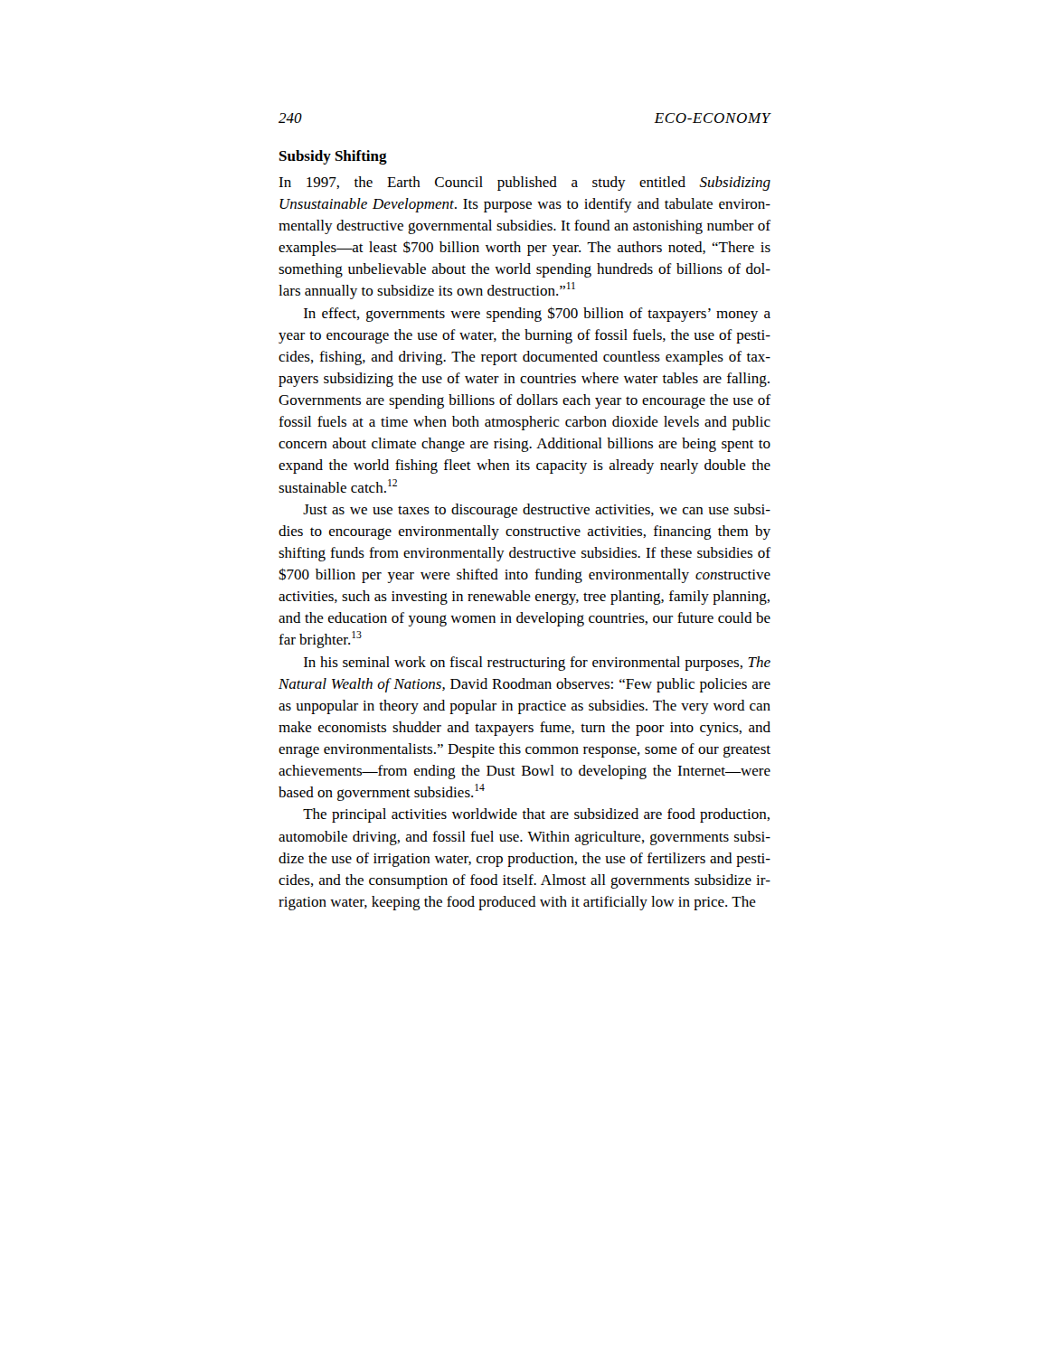240 ECO-ECONOMY
Subsidy Shifting
In 1997, the Earth Council published a study entitled Subsidizing Unsustainable Development. Its purpose was to identify and tabulate environmentally destructive governmental subsidies. It found an astonishing number of examples—at least $700 billion worth per year. The authors noted, “There is something unbelievable about the world spending hundreds of billions of dollars annually to subsidize its own destruction.”11
In effect, governments were spending $700 billion of taxpayers’ money a year to encourage the use of water, the burning of fossil fuels, the use of pesticides, fishing, and driving. The report documented countless examples of taxpayers subsidizing the use of water in countries where water tables are falling. Governments are spending billions of dollars each year to encourage the use of fossil fuels at a time when both atmospheric carbon dioxide levels and public concern about climate change are rising. Additional billions are being spent to expand the world fishing fleet when its capacity is already nearly double the sustainable catch.12
Just as we use taxes to discourage destructive activities, we can use subsidies to encourage environmentally constructive activities, financing them by shifting funds from environmentally destructive subsidies. If these subsidies of $700 billion per year were shifted into funding environmentally constructive activities, such as investing in renewable energy, tree planting, family planning, and the education of young women in developing countries, our future could be far brighter.13
In his seminal work on fiscal restructuring for environmental purposes, The Natural Wealth of Nations, David Roodman observes: “Few public policies are as unpopular in theory and popular in practice as subsidies. The very word can make economists shudder and taxpayers fume, turn the poor into cynics, and enrage environmentalists.” Despite this common response, some of our greatest achievements—from ending the Dust Bowl to developing the Internet—were based on government subsidies.14
The principal activities worldwide that are subsidized are food production, automobile driving, and fossil fuel use. Within agriculture, governments subsidize the use of irrigation water, crop production, the use of fertilizers and pesticides, and the consumption of food itself. Almost all governments subsidize irrigation water, keeping the food produced with it artificially low in price. The